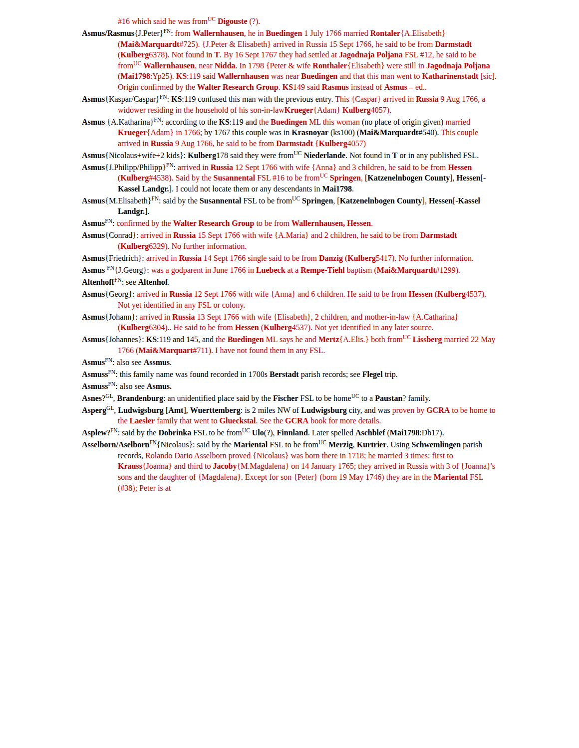#16 which said he was fromUC Digouste (?).
Asmus/Rasmus{J.Peter}FN: from Wallernhausen, he in Buedingen 1 July 1766 married Rontaler{A.Elisabeth} (Mai&Marquardt#725). {J.Peter & Elisabeth} arrived in Russia 15 Sept 1766, he said to be from Darmstadt (Kulberg6378). Not found in T. By 16 Sept 1767 they had settled at Jagodnaja Poljana FSL #12, he said to be fromUC Wallernhausen, near Nidda. In 1798 {Peter & wife Ronthaler{Elisabeth} were still in Jagodnaja Poljana (Mai1798:Yp25). KS:119 said Wallernhausen was near Buedingen and that this man went to Katharinenstadt [sic]. Origin confirmed by the Walter Research Group. KS149 said Rasmus instead of Asmus – ed..
Asmus{Kaspar/Caspar}FN: KS:119 confused this man with the previous entry. This {Caspar} arrived in Russia 9 Aug 1766, a widower residing in the household of his son-in-lawKrueger{Adam} Kulberg4057).
Asmus {A.Katharina}FN: according to the KS:119 and the Buedingen ML this woman (no place of origin given) married Krueger{Adam} in 1766; by 1767 this couple was in Krasnoyar (ks100) (Mai&Marquardt#540). This couple arrived in Russia 9 Aug 1766, he said to be from Darmstadt {Kulberg4057)
Asmus{Nicolaus+wife+2 kids}: Kulberg178 said they were fromUC Niederlande. Not found in T or in any published FSL.
Asmus{J.Philipp/Philipp}FN: arrived in Russia 12 Sept 1766 with wife {Anna} and 3 children, he said to be from Hessen (Kulberg#4538). Said by the Susannental FSL #16 to be fromUC Springen, [Katzenelnbogen County], Hessen[-Kassel Landgr.]. I could not locate them or any descendants in Mai1798.
Asmus{M.Elisabeth}FN: said by the Susannental FSL to be fromUC Springen, [Katzenelnbogen County], Hessen[-Kassel Landgr.].
AsmusFN: confirmed by the Walter Research Group to be from Wallernhausen, Hessen.
Asmus{Conrad}: arrived in Russia 15 Sept 1766 with wife {A.Maria} and 2 children, he said to be from Darmstadt (Kulberg6329). No further information.
Asmus{Friedrich}: arrived in Russia 14 Sept 1766 single said to be from Danzig (Kulberg5417). No further information.
Asmus FN{J.Georg}: was a godparent in June 1766 in Luebeck at a Rempe-Tiehl baptism (Mai&Marquardt#1299).
AltenhoffFN: see Altenhof.
Asmus{Georg}: arrived in Russia 12 Sept 1766 with wife {Anna} and 6 children. He said to be from Hessen (Kulberg4537). Not yet identified in any FSL or colony.
Asmus{Johann}: arrived in Russia 13 Sept 1766 with wife {Elisabeth}, 2 children, and mother-in-law {A.Catharina} (Kulberg6304).. He said to be from Hessen (Kulberg4537). Not yet identified in any later source.
Asmus{Johannes}: KS:119 and 145, and the Buedingen ML says he and Mertz{A.Elis.} both fromUC Lissberg married 22 May 1766 (Mai&Marquart#711). I have not found them in any FSL.
AsmusFN: also see Assmus.
AsmussFN: this family name was found recorded in 1700s Berstadt parish records; see Flegel trip.
AsmussFN: also see Asmus.
Asnes?GL, Brandenburg: an unidentified place said by the Fischer FSL to be homeUC to a Paustan? family.
AspergGL, Ludwigsburg [Amt], Wuerttemberg: is 2 miles NW of Ludwigsburg city, and was proven by GCRA to be home to the Laesler family that went to Glueckstal. See the GCRA book for more details.
Asplew?FN: said by the Dobrinka FSL to be fromUC Ulo(?), Finnland. Later spelled Aschblef (Mai1798:Db17).
Asselborn/AselbornFN{Nicolaus}: said by the Mariental FSL to be fromUC Merzig, Kurtrier. Using Schwemlingen parish records, Rolando Dario Asselborn proved {Nicolaus} was born there in 1718; he married 3 times: first to Krauss{Joanna} and third to Jacoby{M.Magdalena} on 14 January 1765; they arrived in Russia with 3 of {Joanna}'s sons and the daughter of {Magdalena}. Except for son {Peter} (born 19 May 1746) they are in the Mariental FSL (#38); Peter is at